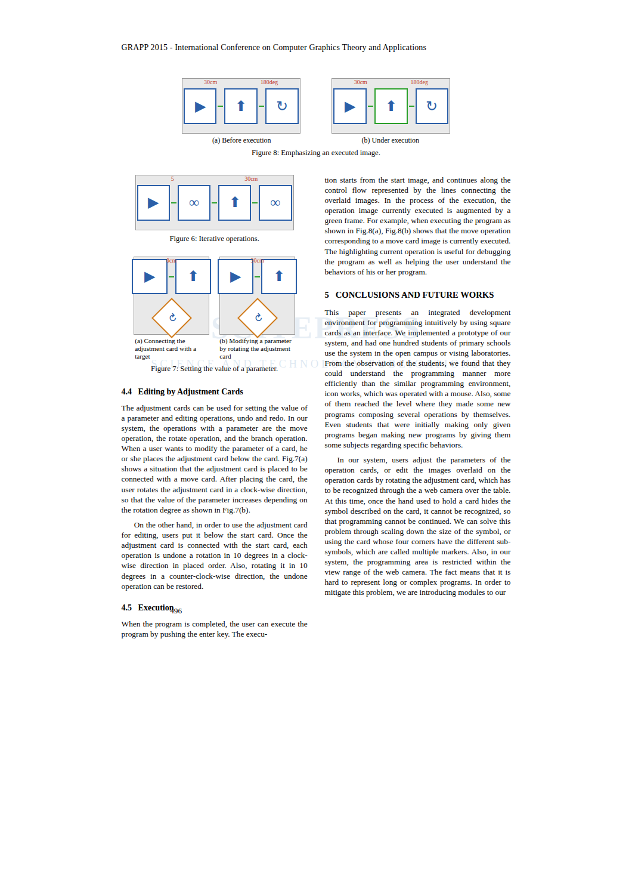SCITEPRESS
SCIENCE AND TECHNOLOGY PUBLICATIONS
GRAPP 2015 - International Conference on Computer Graphics Theory and Applications
30cm 180deg
▶
⬆
↻
30cm 180deg
▶
⬆
↻
(a) Before execution (b) Under execution
Figure 8: Emphasizing an executed image.
530cm
▶
∞
⬆
∞
Figure 6: Iterative operations.
0cm
▶
⬆
↻
30cm
▶
⬆
↻
(a) Connecting the adjustment card with a target (b) Modifying a parameter by rotating the adjustment card
Figure 7: Setting the value of a parameter.
4.4 Editing by Adjustment Cards
The adjustment cards can be used for setting the value of a parameter and editing operations, undo and redo. In our system, the operations with a parameter are the move operation, the rotate operation, and the branch operation. When a user wants to modify the parameter of a card, he or she places the adjustment card below the card. Fig.7(a) shows a situation that the adjustment card is placed to be connected with a move card. After placing the card, the user rotates the adjustment card in a clock-wise direction, so that the value of the parameter increases depending on the rotation degree as shown in Fig.7(b).
On the other hand, in order to use the adjustment card for editing, users put it below the start card. Once the adjustment card is connected with the start card, each operation is undone a rotation in 10 degrees in a clock-wise direction in placed order. Also, rotating it in 10 degrees in a counter-clock-wise direction, the undone operation can be restored.
4.5 Execution
When the program is completed, the user can execute the program by pushing the enter key. The execu-
tion starts from the start image, and continues along the control flow represented by the lines connecting the overlaid images. In the process of the execution, the operation image currently executed is augmented by a green frame. For example, when executing the program as shown in Fig.8(a), Fig.8(b) shows that the move operation corresponding to a move card image is currently executed. The highlighting current operation is useful for debugging the program as well as helping the user understand the behaviors of his or her program.
5 CONCLUSIONS AND FUTURE WORKS
This paper presents an integrated development environment for programming intuitively by using square cards as an interface. We implemented a prototype of our system, and had one hundred students of primary schools use the system in the open campus or vising laboratories. From the observation of the students, we found that they could understand the programming manner more efficiently than the similar programming environment, icon works, which was operated with a mouse. Also, some of them reached the level where they made some new programs composing several operations by themselves. Even students that were initially making only given programs began making new programs by giving them some subjects regarding specific behaviors.
In our system, users adjust the parameters of the operation cards, or edit the images overlaid on the operation cards by rotating the adjustment card, which has to be recognized through the a web camera over the table. At this time, once the hand used to hold a card hides the symbol described on the card, it cannot be recognized, so that programming cannot be continued. We can solve this problem through scaling down the size of the symbol, or using the card whose four corners have the different sub-symbols, which are called multiple markers. Also, in our system, the programming area is restricted within the view range of the web camera. The fact means that it is hard to represent long or complex programs. In order to mitigate this problem, we are introducing modules to our
496